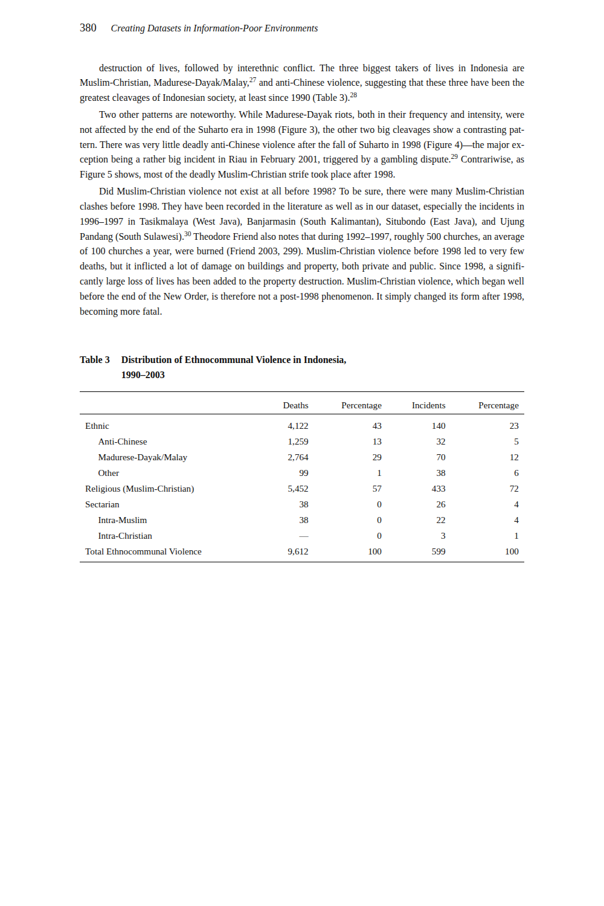380 Creating Datasets in Information-Poor Environments
destruction of lives, followed by interethnic conflict. The three biggest takers of lives in Indonesia are Muslim-Christian, Madurese-Dayak/Malay,27 and anti-Chinese violence, suggesting that these three have been the greatest cleavages of Indonesian society, at least since 1990 (Table 3).28
Two other patterns are noteworthy. While Madurese-Dayak riots, both in their frequency and intensity, were not affected by the end of the Suharto era in 1998 (Figure 3), the other two big cleavages show a contrasting pattern. There was very little deadly anti-Chinese violence after the fall of Suharto in 1998 (Figure 4)—the major exception being a rather big incident in Riau in February 2001, triggered by a gambling dispute.29 Contrariwise, as Figure 5 shows, most of the deadly Muslim-Christian strife took place after 1998.
Did Muslim-Christian violence not exist at all before 1998? To be sure, there were many Muslim-Christian clashes before 1998. They have been recorded in the literature as well as in our dataset, especially the incidents in 1996–1997 in Tasikmalaya (West Java), Banjarmasin (South Kalimantan), Situbondo (East Java), and Ujung Pandang (South Sulawesi).30 Theodore Friend also notes that during 1992–1997, roughly 500 churches, an average of 100 churches a year, were burned (Friend 2003, 299). Muslim-Christian violence before 1998 led to very few deaths, but it inflicted a lot of damage on buildings and property, both private and public. Since 1998, a significantly large loss of lives has been added to the property destruction. Muslim-Christian violence, which began well before the end of the New Order, is therefore not a post-1998 phenomenon. It simply changed its form after 1998, becoming more fatal.
Table 3 Distribution of Ethnocommunal Violence in Indonesia,
1990–2003
| | Deaths | Percentage | Incidents | Percentage |
| --- | --- | --- | --- | --- |
| Ethnic | 4,122 | 43 | 140 | 23 |
| Anti-Chinese | 1,259 | 13 | 32 | 5 |
| Madurese-Dayak/Malay | 2,764 | 29 | 70 | 12 |
| Other | 99 | 1 | 38 | 6 |
| Religious (Muslim-Christian) | 5,452 | 57 | 433 | 72 |
| Sectarian | 38 | 0 | 26 | 4 |
| Intra-Muslim | 38 | 0 | 22 | 4 |
| Intra-Christian | — | 0 | 3 | 1 |
| Total Ethnocommunal Violence | 9,612 | 100 | 599 | 100 |